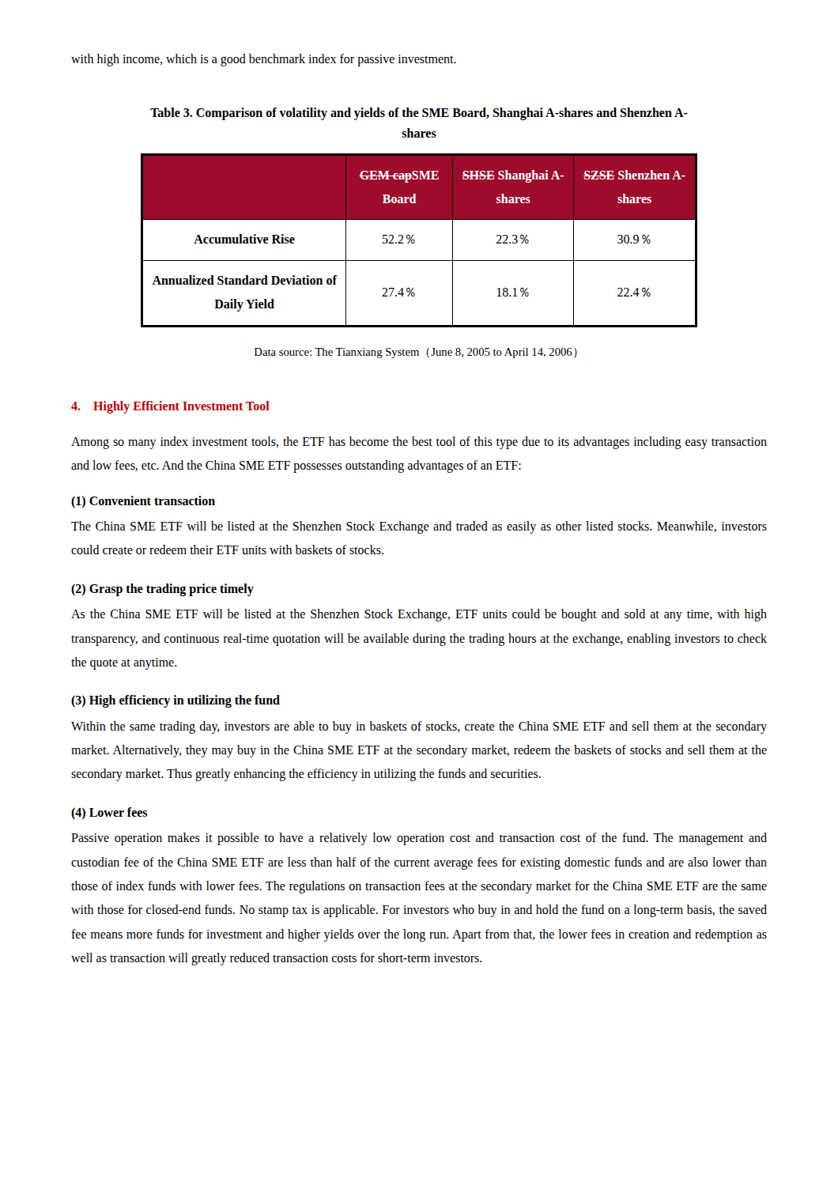with high income, which is a good benchmark index for passive investment.
Table 3. Comparison of volatility and yields of the SME Board, Shanghai A-shares and Shenzhen A-shares
| | GEM cap SME Board | SHSE Shanghai A-shares | SZSE Shenzhen A-shares |
| --- | --- | --- | --- |
| Accumulative Rise | 52.2％ | 22.3％ | 30.9％ |
| Annualized Standard Deviation of Daily Yield | 27.4％ | 18.1％ | 22.4％ |
Data source: The Tianxiang System（June 8, 2005 to April 14, 2006）
4. Highly Efficient Investment Tool
Among so many index investment tools, the ETF has become the best tool of this type due to its advantages including easy transaction and low fees, etc. And the China SME ETF possesses outstanding advantages of an ETF:
(1) Convenient transaction
The China SME ETF will be listed at the Shenzhen Stock Exchange and traded as easily as other listed stocks. Meanwhile, investors could create or redeem their ETF units with baskets of stocks.
(2) Grasp the trading price timely
As the China SME ETF will be listed at the Shenzhen Stock Exchange, ETF units could be bought and sold at any time, with high transparency, and continuous real-time quotation will be available during the trading hours at the exchange, enabling investors to check the quote at anytime.
(3) High efficiency in utilizing the fund
Within the same trading day, investors are able to buy in baskets of stocks, create the China SME ETF and sell them at the secondary market. Alternatively, they may buy in the China SME ETF at the secondary market, redeem the baskets of stocks and sell them at the secondary market. Thus greatly enhancing the efficiency in utilizing the funds and securities.
(4) Lower fees
Passive operation makes it possible to have a relatively low operation cost and transaction cost of the fund. The management and custodian fee of the China SME ETF are less than half of the current average fees for existing domestic funds and are also lower than those of index funds with lower fees. The regulations on transaction fees at the secondary market for the China SME ETF are the same with those for closed-end funds. No stamp tax is applicable. For investors who buy in and hold the fund on a long-term basis, the saved fee means more funds for investment and higher yields over the long run. Apart from that, the lower fees in creation and redemption as well as transaction will greatly reduced transaction costs for short-term investors.